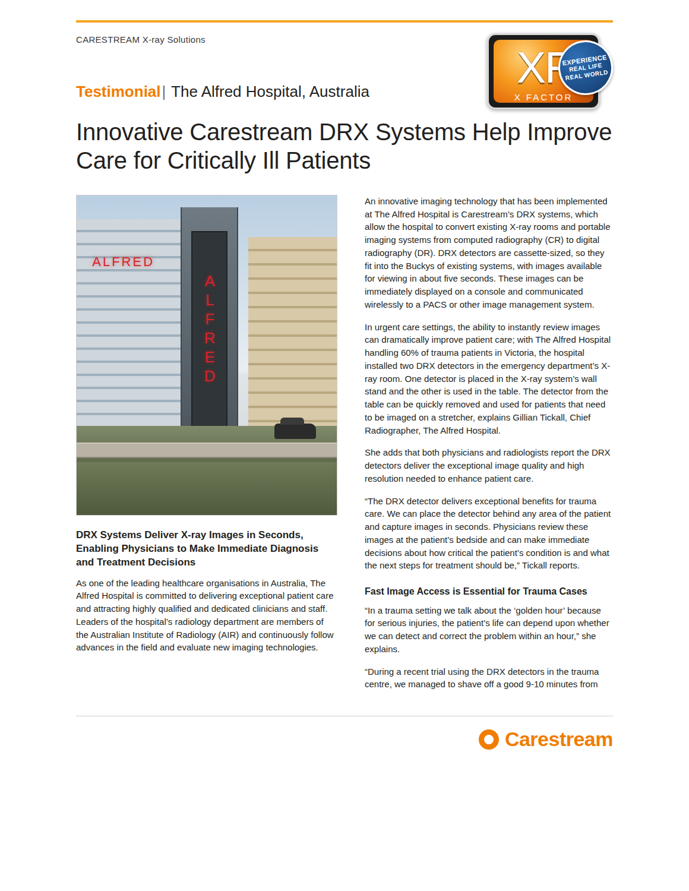CARESTREAM X-ray Solutions
XF
X FACTOR
EXPERIENCE REAL LIFE REAL WORLD
Testimonial| The Alfred Hospital, Australia
Innovative Carestream DRX Systems Help Improve
Care for Critically Ill Patients
ALFRED
ALFRED
DRX Systems Deliver X-ray Images in Seconds,
Enabling Physicians to Make Immediate Diagnosis
and Treatment Decisions
As one of the leading healthcare organisations in Australia, The Alfred Hospital is committed to delivering exceptional patient care and attracting highly qualified and dedicated clinicians and staff. Leaders of the hospital’s radiology department are members of the Australian Institute of Radiology (AIR) and continuously follow advances in the field and evaluate new imaging technologies.
An innovative imaging technology that has been implemented at The Alfred Hospital is Carestream’s DRX systems, which allow the hospital to convert existing X-ray rooms and portable imaging systems from computed radiography (CR) to digital radiography (DR). DRX detectors are cassette-sized, so they fit into the Buckys of existing systems, with images available for viewing in about five seconds. These images can be immediately displayed on a console and communicated wirelessly to a PACS or other image management system.
In urgent care settings, the ability to instantly review images can dramatically improve patient care; with The Alfred Hospital handling 60% of trauma patients in Victoria, the hospital installed two DRX detectors in the emergency department’s X-ray room. One detector is placed in the X-ray system’s wall stand and the other is used in the table. The detector from the table can be quickly removed and used for patients that need to be imaged on a stretcher, explains Gillian Tickall, Chief Radiographer, The Alfred Hospital.
She adds that both physicians and radiologists report the DRX detectors deliver the exceptional image quality and high resolution needed to enhance patient care.
“The DRX detector delivers exceptional benefits for trauma care. We can place the detector behind any area of the patient and capture images in seconds. Physicians review these images at the patient’s bedside and can make immediate decisions about how critical the patient’s condition is and what the next steps for treatment should be,” Tickall reports.
Fast Image Access is Essential for Trauma Cases
“In a trauma setting we talk about the ‘golden hour’ because for serious injuries, the patient’s life can depend upon whether we can detect and correct the problem within an hour,” she explains.
“During a recent trial using the DRX detectors in the trauma centre, we managed to shave off a good 9-10 minutes from
Carestream